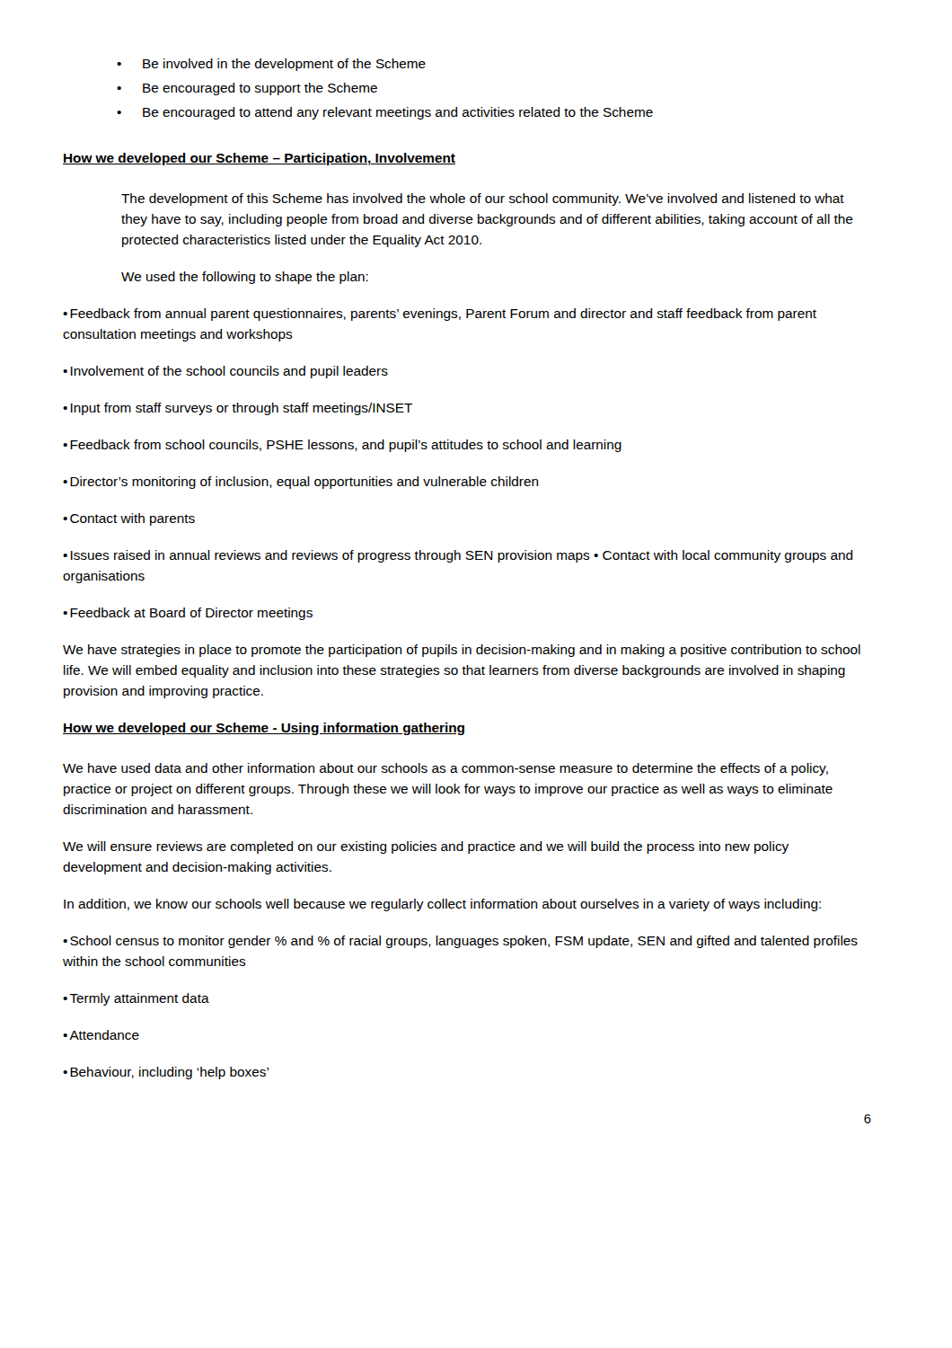Be involved in the development of the Scheme
Be encouraged to support the Scheme
Be encouraged to attend any relevant meetings and activities related to the Scheme
How we developed our Scheme – Participation, Involvement
The development of this Scheme has involved the whole of our school community. We’ve involved and listened to what they have to say, including people from broad and diverse backgrounds and of different abilities, taking account of all the protected characteristics listed under the Equality Act 2010.
We used the following to shape the plan:
Feedback from annual parent questionnaires, parents’ evenings, Parent Forum and director and staff feedback from parent consultation meetings and workshops
Involvement of the school councils and pupil leaders
Input from staff surveys or through staff meetings/INSET
Feedback from school councils, PSHE lessons, and pupil’s attitudes to school and learning
Director’s monitoring of inclusion, equal opportunities and vulnerable children
Contact with parents
Issues raised in annual reviews and reviews of progress through SEN provision maps • Contact with local community groups and organisations
Feedback at Board of Director meetings
We have strategies in place to promote the participation of pupils in decision-making and in making a positive contribution to school life. We will embed equality and inclusion into these strategies so that learners from diverse backgrounds are involved in shaping provision and improving practice.
How we developed our Scheme - Using information gathering
We have used data and other information about our schools as a common-sense measure to determine the effects of a policy, practice or project on different groups. Through these we will look for ways to improve our practice as well as ways to eliminate discrimination and harassment.
We will ensure reviews are completed on our existing policies and practice and we will build the process into new policy development and decision-making activities.
In addition, we know our schools well because we regularly collect information about ourselves in a variety of ways including:
School census to monitor gender % and % of racial groups, languages spoken, FSM update, SEN and gifted and talented profiles within the school communities
Termly attainment data
Attendance
Behaviour, including ‘help boxes’
6